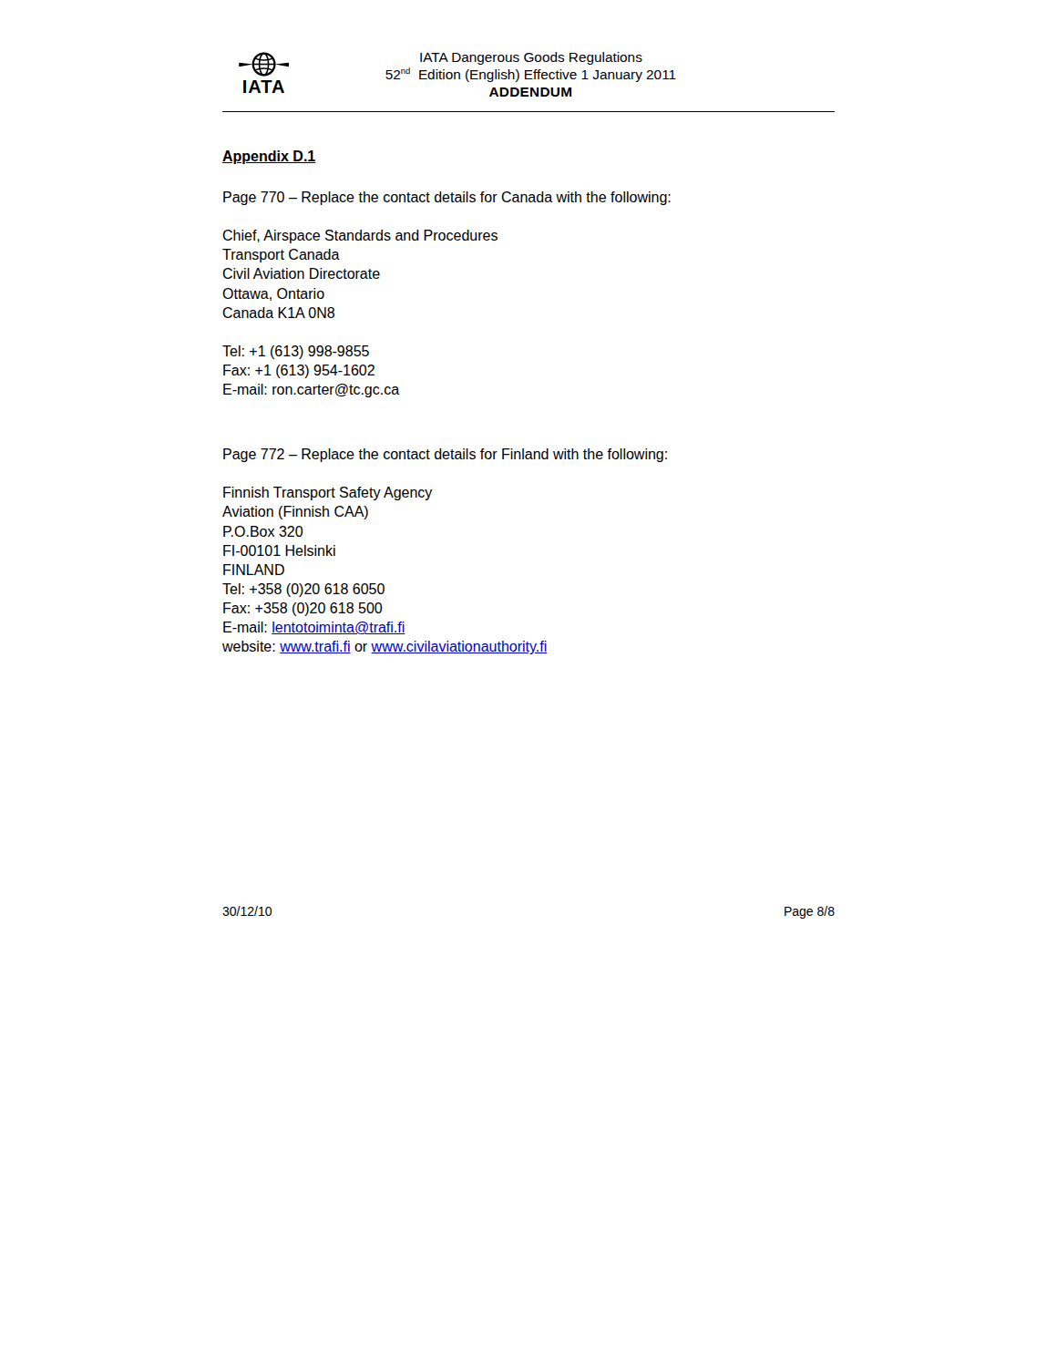IATA
IATA Dangerous Goods Regulations
52nd Edition (English) Effective 1 January 2011
ADDENDUM
Appendix D.1
Page 770 – Replace the contact details for Canada with the following:
Chief, Airspace Standards and Procedures
Transport Canada
Civil Aviation Directorate
Ottawa, Ontario
Canada K1A 0N8
Tel: +1 (613) 998-9855
Fax: +1 (613) 954-1602
E-mail: ron.carter@tc.gc.ca
Page 772 – Replace the contact details for Finland with the following:
Finnish Transport Safety Agency
Aviation (Finnish CAA)
P.O.Box 320
FI-00101 Helsinki
FINLAND
Tel: +358 (0)20 618 6050
Fax: +358 (0)20 618 500
E-mail: lentotoiminta@trafi.fi
website: www.trafi.fi or www.civilaviationauthority.fi
30/12/10
Page 8/8